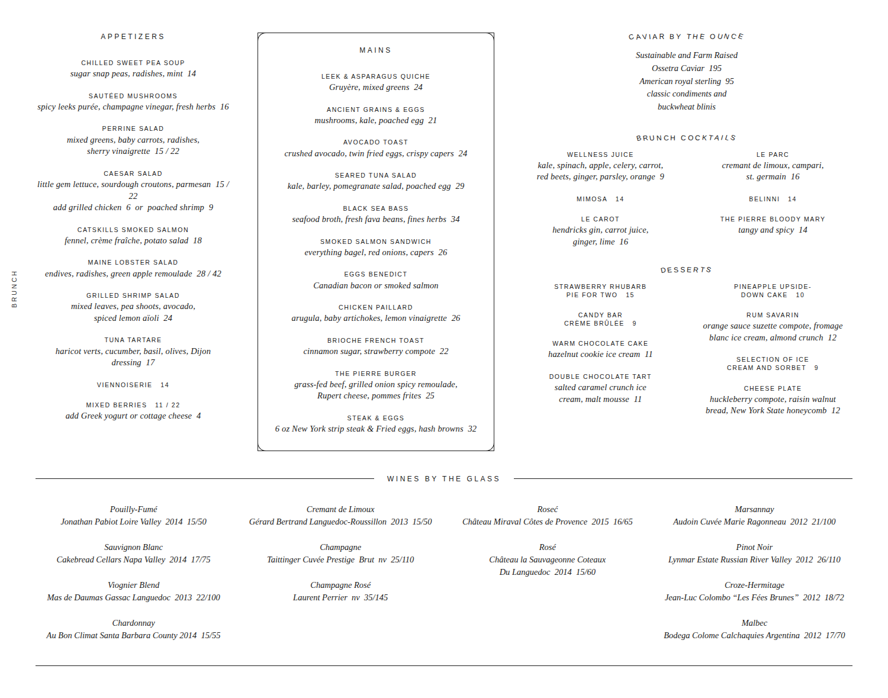BRUNCH
APPETIZERS
Chilled Sweet Pea Soup
sugar snap peas, radishes, mint 14
Sautéed Mushrooms
spicy leeks purée, champagne vinegar, fresh herbs 16
Perrine Salad
mixed greens, baby carrots, radishes,
sherry vinaigrette 15 / 22
Caesar Salad
little gem lettuce, sourdough croutons, parmesan 15 / 22
add grilled chicken 6 or poached shrimp 9
Catskills Smoked Salmon
fennel, crème fraîche, potato salad 18
Maine Lobster Salad
endives, radishes, green apple remoulade 28 / 42
Grilled Shrimp Salad
mixed leaves, pea shoots, avocado,
spiced lemon aïoli 24
Tuna Tartare
haricot verts, cucumber, basil, olives, Dijon dressing 17
Viennoiserie 14
Mixed Berries 11 / 22
add Greek yogurt or cottage cheese 4
MAINS
Leek & Asparagus Quiche
Gruyère, mixed greens 24
Ancient Grains & Eggs
mushrooms, kale, poached egg 21
Avocado Toast
crushed avocado, twin fried eggs, crispy capers 24
Seared Tuna Salad
kale, barley, pomegranate salad, poached egg 29
Black Sea Bass
seafood broth, fresh fava beans, fines herbs 34
Smoked Salmon Sandwich
everything bagel, red onions, capers 26
Eggs Benedict
Canadian bacon or smoked salmon
Chicken Paillard
arugula, baby artichokes, lemon vinaigrette 26
Brioche French Toast
cinnamon sugar, strawberry compote 22
The Pierre Burger
grass-fed beef, grilled onion spicy remoulade,
Rupert cheese, pommes frites 25
Steak & Eggs
6 oz New York strip steak & Fried eggs, hash browns 32
CAVIAR BY THE OUNCE
Sustainable and Farm Raised
Ossetra Caviar 195
American royal sterling 95
classic condiments and
buckwheat blinis
BRUNCH COCKTAILS
Wellness Juice
kale, spinach, apple, celery, carrot,
red beets, ginger, parsley, orange 9
Mimosa 14
Le Carot
hendricks gin, carrot juice,
ginger, lime 16
Le Parc
cremant de limoux, campari,
st. germain 16
Belinni 14
The Pierre Bloody Mary
tangy and spicy 14
DESSERTS
Strawberry Rhubarb
Pie for Two 15
Candy Bar
Crème Brûlée 9
Warm Chocolate Cake
hazelnut cookie ice cream 11
Double Chocolate Tart
salted caramel crunch ice
cream, malt mousse 11
Pineapple Upside-
Down Cake 10
Rum Savarin
orange sauce suzette compote, fromage
blanc ice cream, almond crunch 12
Selection of Ice
Cream and Sorbet 9
Cheese Plate
huckleberry compote, raisin walnut
bread, New York State honeycomb 12
WINES BY THE GLASS
Pouilly-Fumé
Jonathan Pabiot Loire Valley 2014 15/50
Sauvignon Blanc
Cakebread Cellars Napa Valley 2014 17/75
Viognier Blend
Mas de Daumas Gassac Languedoc 2013 22/100
Chardonnay
Au Bon Climat Santa Barbara County 2014 15/55
Cremant de Limoux
Gérard Bertrand Languedoc-Roussillon 2013 15/50
Champagne
Taittinger Cuvée Prestige Brut nv 25/110
Champagne Rosé
Laurent Perrier nv 35/145
Roseć
Château Miraval Côtes de Provence 2015 16/65
Rosé
Château la Sauvageonne Coteaux
Du Languedoc 2014 15/60
Marsannay
Audoin Cuvée Marie Ragonneau 2012 21/100
Pinot Noir
Lynmar Estate Russian River Valley 2012 26/110
Croze-Hermitage
Jean-Luc Colombo “Les Fées Brunes” 2012 18/72
Malbec
Bodega Colome Calchaquies Argentina 2012 17/70